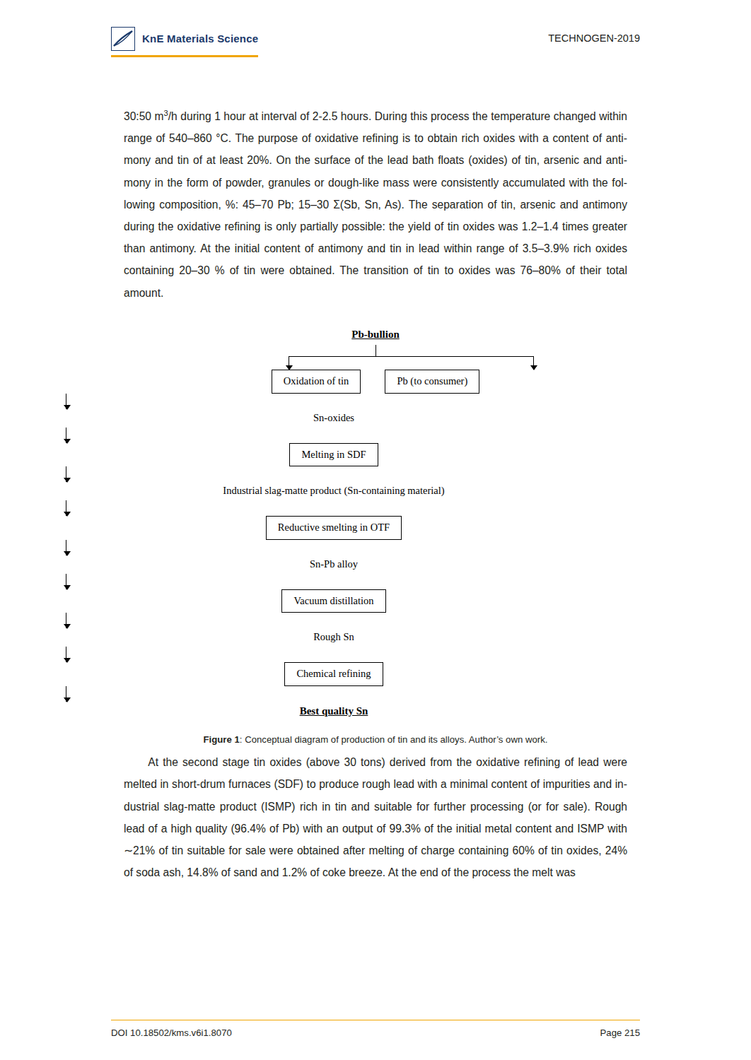KnE Materials Science
TECHNOGEN-2019
30:50 m3/h during 1 hour at interval of 2-2.5 hours. During this process the temperature changed within range of 540–860 °C. The purpose of oxidative refining is to obtain rich oxides with a content of antimony and tin of at least 20%. On the surface of the lead bath floats (oxides) of tin, arsenic and antimony in the form of powder, granules or dough-like mass were consistently accumulated with the following composition, %: 45–70 Pb; 15–30 Σ(Sb, Sn, As). The separation of tin, arsenic and antimony during the oxidative refining is only partially possible: the yield of tin oxides was 1.2–1.4 times greater than antimony. At the initial content of antimony and tin in lead within range of 3.5–3.9% rich oxides containing 20–30 % of tin were obtained. The transition of tin to oxides was 76–80% of their total amount.
Pb-bullion
Oxidation of tin
Pb (to consumer)
Sn-oxides
Melting in SDF
Industrial slag-matte product (Sn-containing material)
Reductive smelting in OTF
Sn-Pb alloy
Vacuum distillation
Rough Sn
Chemical refining
Best quality Sn
Figure 1: Conceptual diagram of production of tin and its alloys. Author’s own work.
At the second stage tin oxides (above 30 tons) derived from the oxidative refining of lead were melted in short-drum furnaces (SDF) to produce rough lead with a minimal content of impurities and industrial slag-matte product (ISMP) rich in tin and suitable for further processing (or for sale). Rough lead of a high quality (96.4% of Pb) with an output of 99.3% of the initial metal content and ISMP with ∼21% of tin suitable for sale were obtained after melting of charge containing 60% of tin oxides, 24% of soda ash, 14.8% of sand and 1.2% of coke breeze. At the end of the process the melt was
DOI 10.18502/kms.v6i1.8070
Page 215